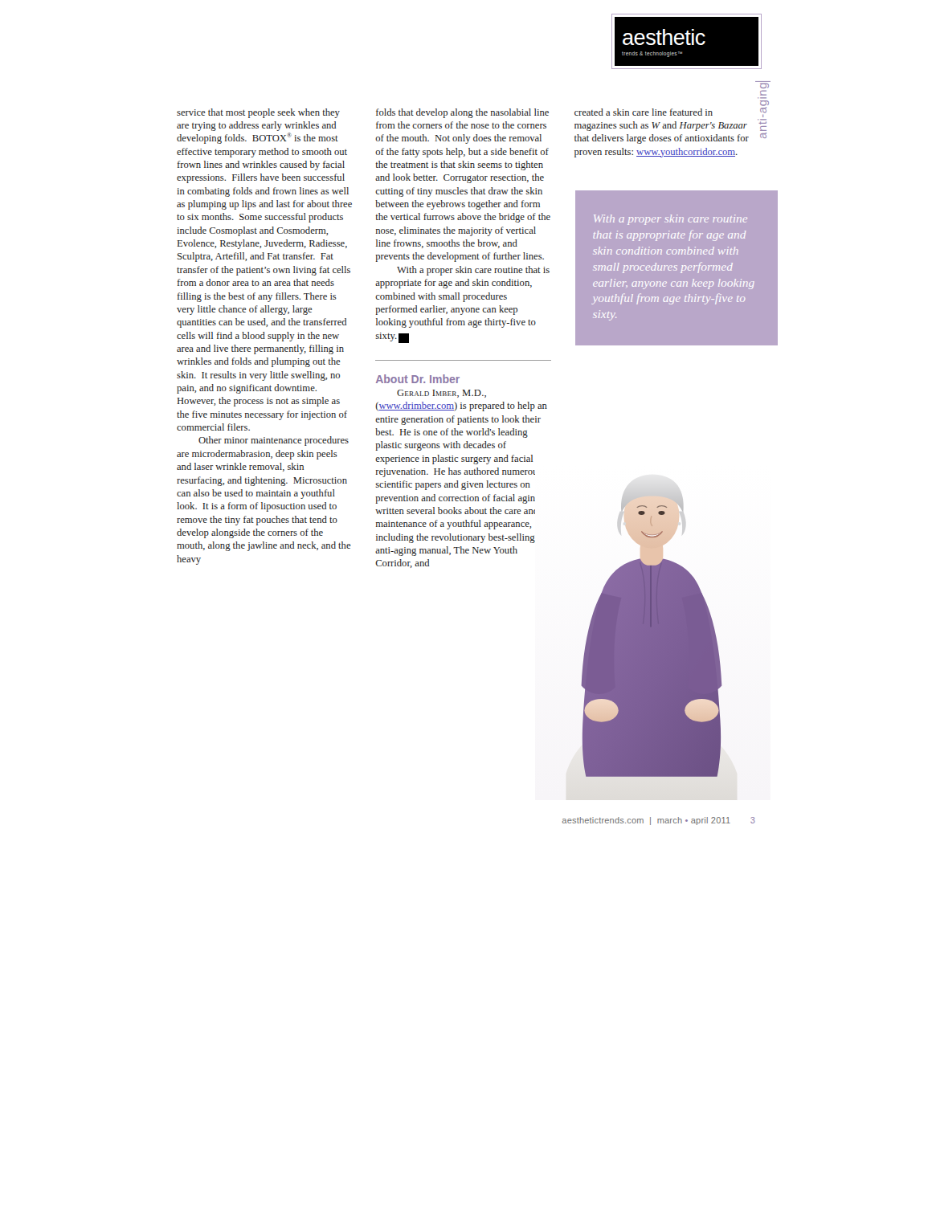aesthetic trends & technologies™
anti-aging
service that most people seek when they are trying to address early wrinkles and developing folds. BOTOX® is the most effective temporary method to smooth out frown lines and wrinkles caused by facial expressions. Fillers have been successful in combating folds and frown lines as well as plumping up lips and last for about three to six months. Some successful products include Cosmoplast and Cosmoderm, Evolence, Restylane, Juvederm, Radiesse, Sculptra, Artefill, and Fat transfer. Fat transfer of the patient’s own living fat cells from a donor area to an area that needs filling is the best of any fillers. There is very little chance of allergy, large quantities can be used, and the transferred cells will find a blood supply in the new area and live there permanently, filling in wrinkles and folds and plumping out the skin. It results in very little swelling, no pain, and no significant downtime. However, the process is not as simple as the five minutes necessary for injection of commercial filers.
Other minor maintenance procedures are microdermabrasion, deep skin peels and laser wrinkle removal, skin resurfacing, and tightening. Microsuction can also be used to maintain a youthful look. It is a form of liposuction used to remove the tiny fat pouches that tend to develop alongside the corners of the mouth, along the jawline and neck, and the heavy
folds that develop along the nasolabial line from the corners of the nose to the corners of the mouth. Not only does the removal of the fatty spots help, but a side benefit of the treatment is that skin seems to tighten and look better. Corrugator resection, the cutting of tiny muscles that draw the skin between the eyebrows together and form the vertical furrows above the bridge of the nose, eliminates the majority of vertical line frowns, smooths the brow, and prevents the development of further lines.
With a proper skin care routine that is appropriate for age and skin condition, combined with small procedures performed earlier, anyone can keep looking youthful from age thirty-five to sixty.at
About Dr. Imber
Gerald Imber, M.D., (www.drimber.com) is prepared to help an entire generation of patients to look their best. He is one of the world's leading plastic surgeons with decades of experience in plastic surgery and facial rejuvenation. He has authored numerous scientific papers and given lectures on prevention and correction of facial aging, written several books about the care and maintenance of a youthful appearance, including the revolutionary best-selling, anti-aging manual, The New Youth Corridor, and
created a skin care line featured in magazines such as W and Harper's Bazaar that delivers large doses of antioxidants for proven results: www.youthcorridor.com.
With a proper skin care routine that is appropriate for age and skin condition combined with small procedures performed earlier, anyone can keep looking youthful from age thirty-five to sixty.
aesthetictrends.com | march • april 2011 3